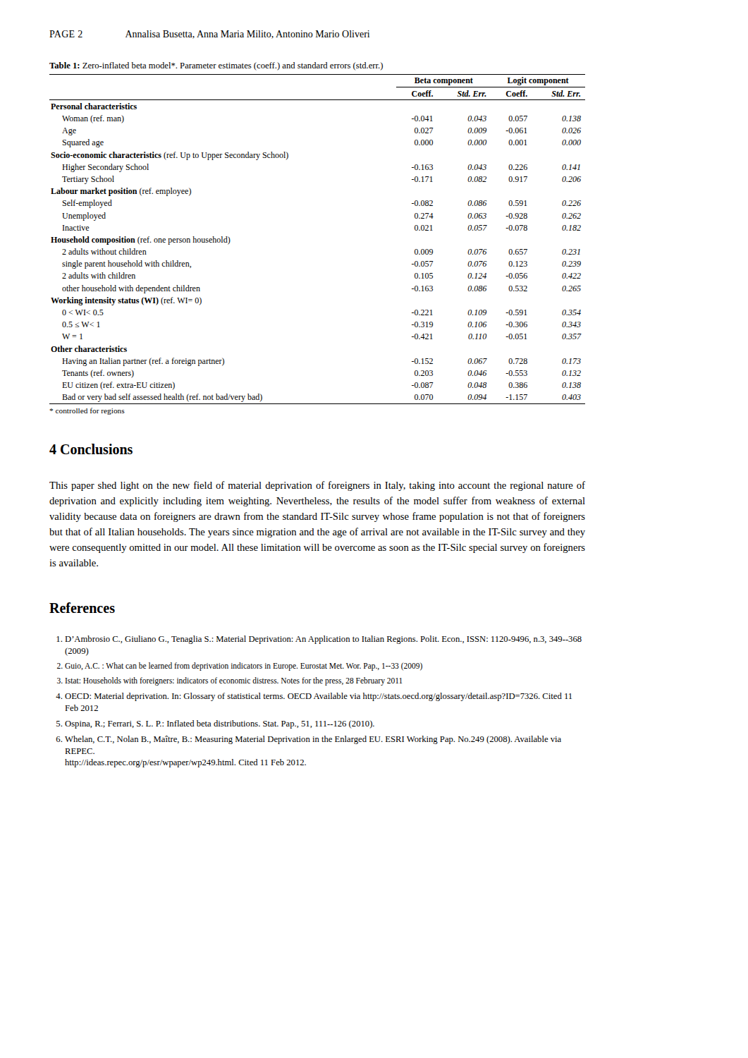PAGE 2 Annalisa Busetta, Anna Maria Milito, Antonino Mario Oliveri
Table 1: Zero-inflated beta model*. Parameter estimates (coeff.) and standard errors (std.err.)
| | Beta component | Logit component |
| --- | --- | --- |
| | Coeff. | Std. Err. | Coeff. | Std. Err. |
| Personal characteristics | | | | |
| Woman (ref. man) | -0.041 | 0.043 | 0.057 | 0.138 |
| Age | 0.027 | 0.009 | -0.061 | 0.026 |
| Squared age | 0.000 | 0.000 | 0.001 | 0.000 |
| Socio-economic characteristics (ref. Up to Upper Secondary School) | | | | |
| Higher Secondary School | -0.163 | 0.043 | 0.226 | 0.141 |
| Tertiary School | -0.171 | 0.082 | 0.917 | 0.206 |
| Labour market position (ref. employee) | | | | |
| Self-employed | -0.082 | 0.086 | 0.591 | 0.226 |
| Unemployed | 0.274 | 0.063 | -0.928 | 0.262 |
| Inactive | 0.021 | 0.057 | -0.078 | 0.182 |
| Household composition (ref. one person household) | | | | |
| 2 adults without children | 0.009 | 0.076 | 0.657 | 0.231 |
| single parent household with children, | -0.057 | 0.076 | 0.123 | 0.239 |
| 2 adults with children | 0.105 | 0.124 | -0.056 | 0.422 |
| other household with dependent children | -0.163 | 0.086 | 0.532 | 0.265 |
| Working intensity status (WI) (ref. WI= 0) | | | | |
| 0 < WI< 0.5 | -0.221 | 0.109 | -0.591 | 0.354 |
| 0.5 ≤ W< 1 | -0.319 | 0.106 | -0.306 | 0.343 |
| W = 1 | -0.421 | 0.110 | -0.051 | 0.357 |
| Other characteristics | | | | |
| Having an Italian partner (ref. a foreign partner) | -0.152 | 0.067 | 0.728 | 0.173 |
| Tenants (ref. owners) | 0.203 | 0.046 | -0.553 | 0.132 |
| EU citizen (ref. extra-EU citizen) | -0.087 | 0.048 | 0.386 | 0.138 |
| Bad or very bad self assessed health (ref. not bad/very bad) | 0.070 | 0.094 | -1.157 | 0.403 |
* controlled for regions
4 Conclusions
This paper shed light on the new field of material deprivation of foreigners in Italy, taking into account the regional nature of deprivation and explicitly including item weighting. Nevertheless, the results of the model suffer from weakness of external validity because data on foreigners are drawn from the standard IT-Silc survey whose frame population is not that of foreigners but that of all Italian households. The years since migration and the age of arrival are not available in the IT-Silc survey and they were consequently omitted in our model. All these limitation will be overcome as soon as the IT-Silc special survey on foreigners is available.
References
D’Ambrosio C., Giuliano G., Tenaglia S.: Material Deprivation: An Application to Italian Regions. Polit. Econ., ISSN: 1120-9496, n.3, 349--368 (2009)
Guio, A.C. : What can be learned from deprivation indicators in Europe. Eurostat Met. Wor. Pap., 1--33 (2009)
Istat: Households with foreigners: indicators of economic distress. Notes for the press, 28 February 2011
OECD: Material deprivation. In: Glossary of statistical terms. OECD Available via http://stats.oecd.org/glossary/detail.asp?ID=7326. Cited 11 Feb 2012
Ospina, R.; Ferrari, S. L. P.: Inflated beta distributions. Stat. Pap., 51, 111--126 (2010).
Whelan, C.T., Nolan B., Maître, B.: Measuring Material Deprivation in the Enlarged EU. ESRI Working Pap. No.249 (2008). Available via REPEC.
http://ideas.repec.org/p/esr/wpaper/wp249.html. Cited 11 Feb 2012.